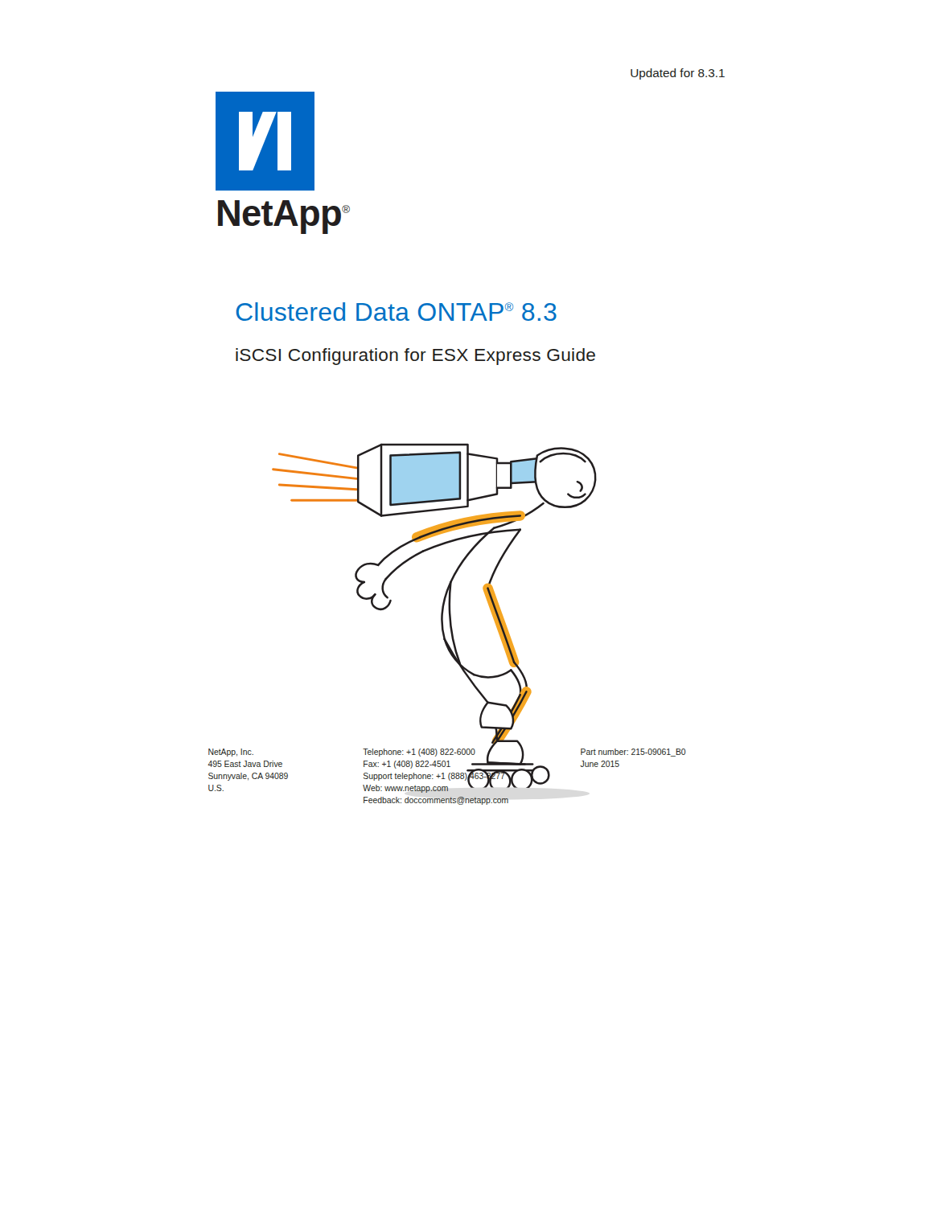Updated for 8.3.1
NetApp®
Clustered Data ONTAP® 8.3
iSCSI Configuration for ESX Express Guide
| NetApp, Inc. 495 East Java Drive Sunnyvale, CA 94089 U.S. | Telephone: +1 (408) 822-6000 Fax: +1 (408) 822-4501 Support telephone: +1 (888) 463-8277 Web: www.netapp.com Feedback: doccomments@netapp.com | Part number: 215-09061_B0 June 2015 |